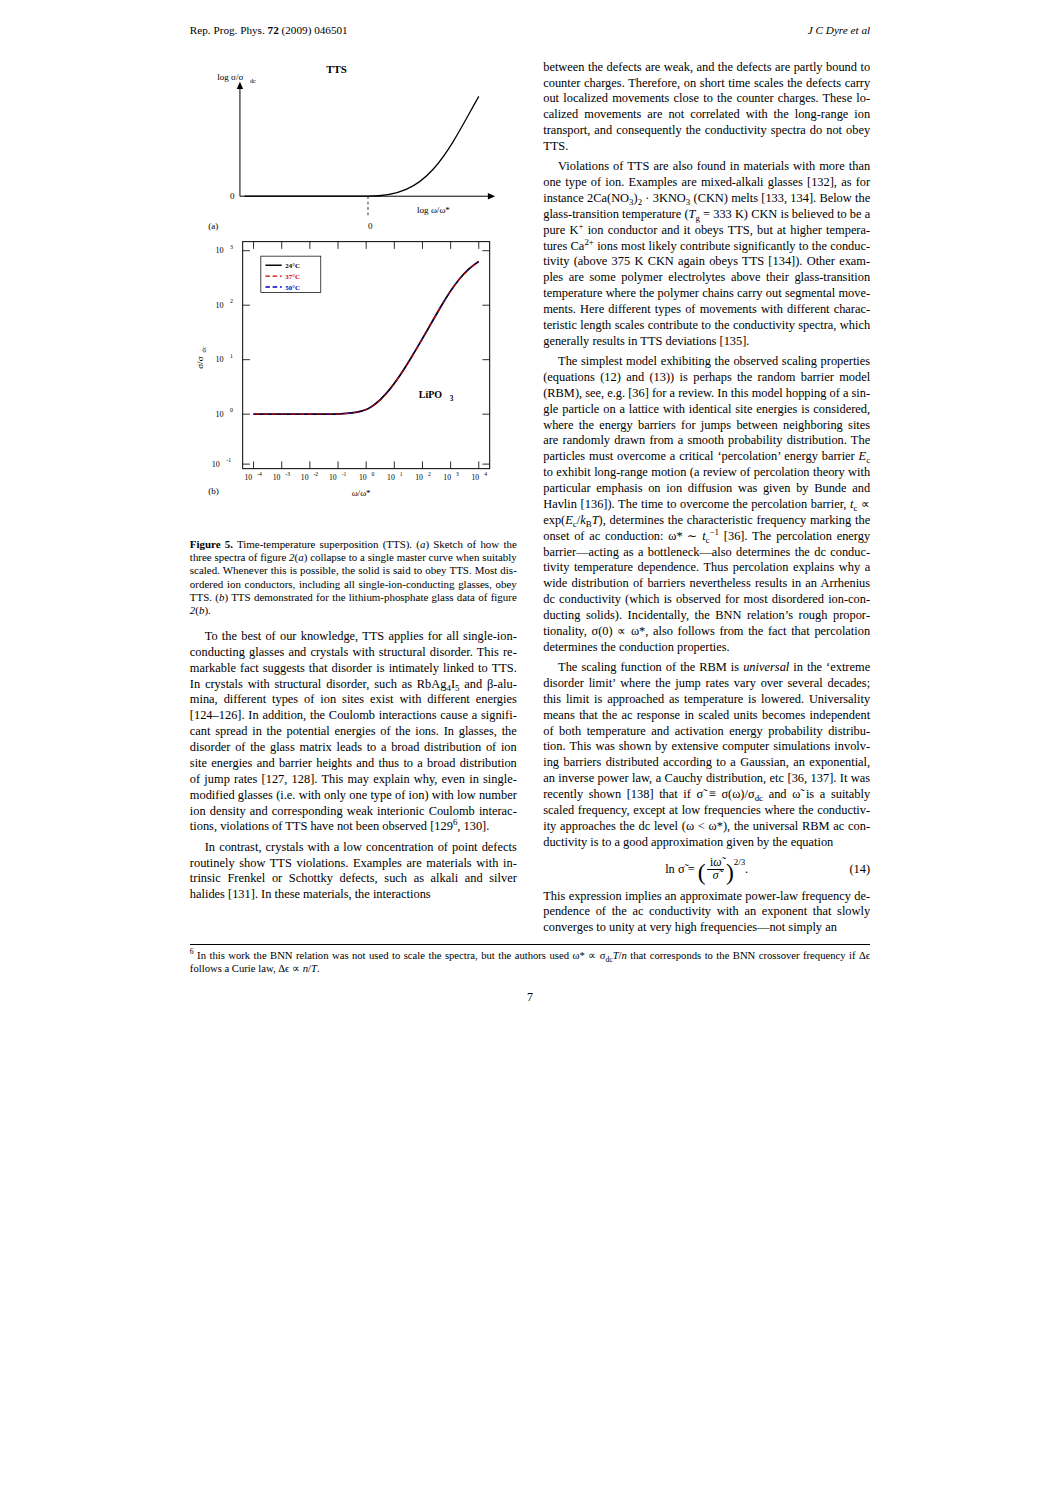Rep. Prog. Phys. 72 (2009) 046501
J C Dyre et al
TTS log σ/σ dc log ω/ω* 0 0 (a) 103 102 101 100 10-1 σ/σ dc 10-4 10-3 10-2 10-1 100 101 102 103 104 ω/ω* 24°C 37°C 50°C LiPO 3 (b)
Figure 5. Time-temperature superposition (TTS). (a) Sketch of how the three spectra of figure 2(a) collapse to a single master curve when suitably scaled. Whenever this is possible, the solid is said to obey TTS. Most disordered ion conductors, including all single-ion-conducting glasses, obey TTS. (b) TTS demonstrated for the lithium-phosphate glass data of figure 2(b).
To the best of our knowledge, TTS applies for all single-ion-conducting glasses and crystals with structural disorder. This remarkable fact suggests that disorder is intimately linked to TTS. In crystals with structural disorder, such as RbAg4I5 and β-alumina, different types of ion sites exist with different energies [124–126]. In addition, the Coulomb interactions cause a significant spread in the potential energies of the ions. In glasses, the disorder of the glass matrix leads to a broad distribution of ion site energies and barrier heights and thus to a broad distribution of jump rates [127, 128]. This may explain why, even in single-modified glasses (i.e. with only one type of ion) with low number ion density and corresponding weak interionic Coulomb interactions, violations of TTS have not been observed [1296, 130].
In contrast, crystals with a low concentration of point defects routinely show TTS violations. Examples are materials with intrinsic Frenkel or Schottky defects, such as alkali and silver halides [131]. In these materials, the interactions
between the defects are weak, and the defects are partly bound to counter charges. Therefore, on short time scales the defects carry out localized movements close to the counter charges. These localized movements are not correlated with the long-range ion transport, and consequently the conductivity spectra do not obey TTS.
Violations of TTS are also found in materials with more than one type of ion. Examples are mixed-alkali glasses [132], as for instance 2Ca(NO3)2 · 3KNO3 (CKN) melts [133, 134]. Below the glass-transition temperature (Tg = 333 K) CKN is believed to be a pure K+ ion conductor and it obeys TTS, but at higher temperatures Ca2+ ions most likely contribute significantly to the conductivity (above 375 K CKN again obeys TTS [134]). Other examples are some polymer electrolytes above their glass-transition temperature where the polymer chains carry out segmental movements. Here different types of movements with different characteristic length scales contribute to the conductivity spectra, which generally results in TTS deviations [135].
The simplest model exhibiting the observed scaling properties (equations (12) and (13)) is perhaps the random barrier model (RBM), see, e.g. [36] for a review. In this model hopping of a single particle on a lattice with identical site energies is considered, where the energy barriers for jumps between neighboring sites are randomly drawn from a smooth probability distribution. The particles must overcome a critical ‘percolation’ energy barrier Ec to exhibit long-range motion (a review of percolation theory with particular emphasis on ion diffusion was given by Bunde and Havlin [136]). The time to overcome the percolation barrier, tc ∝ exp(Ec/kBT), determines the characteristic frequency marking the onset of ac conduction: ω* ∼ tc−1 [36]. The percolation energy barrier—acting as a bottleneck—also determines the dc conductivity temperature dependence. Thus percolation explains why a wide distribution of barriers nevertheless results in an Arrhenius dc conductivity (which is observed for most disordered ion-conducting solids). Incidentally, the BNN relation’s rough proportionality, σ(0) ∝ ω*, also follows from the fact that percolation determines the conduction properties.
The scaling function of the RBM is universal in the ‘extreme disorder limit’ where the jump rates vary over several decades; this limit is approached as temperature is lowered. Universality means that the ac response in scaled units becomes independent of both temperature and activation energy probability distribution. This was shown by extensive computer simulations involving barriers distributed according to a Gaussian, an exponential, an inverse power law, a Cauchy distribution, etc [36, 137]. It was recently shown [138] that if σ̃ ≡ σ(ω)/σdc and ω̃ is a suitably scaled frequency, except at low frequencies where the conductivity approaches the dc level (ω < ω*), the universal RBM ac conductivity is to a good approximation given by the equation
ln σ̃ = (iω̃σ̃)2/3. (14)
This expression implies an approximate power-law frequency dependence of the ac conductivity with an exponent that slowly converges to unity at very high frequencies—not simply an
6 In this work the BNN relation was not used to scale the spectra, but the authors used ω* ∝ σdcT/n that corresponds to the BNN crossover frequency if Δϵ follows a Curie law, Δϵ ∝ n/T.
7